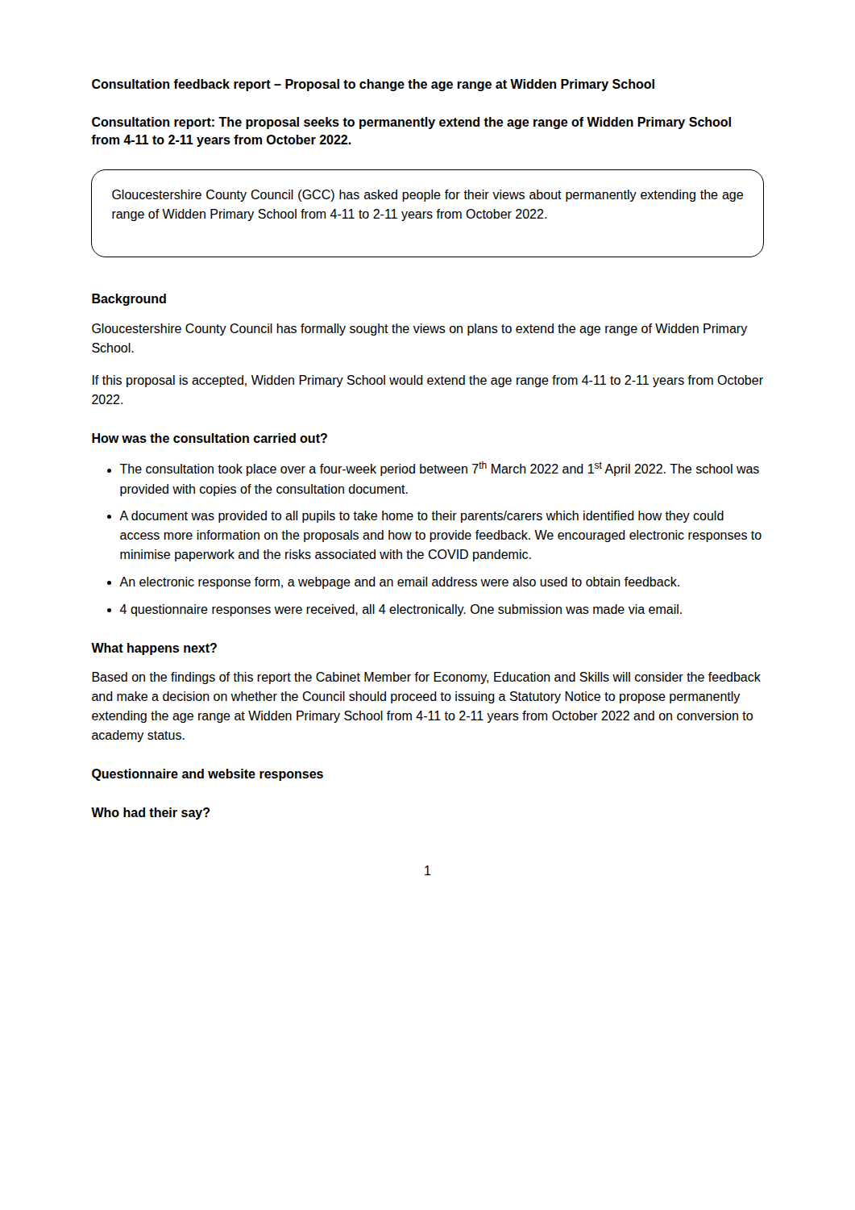Consultation feedback report – Proposal to change the age range at Widden Primary School
Consultation report: The proposal seeks to permanently extend the age range of Widden Primary School from 4-11 to 2-11 years from October 2022.
Gloucestershire County Council (GCC) has asked people for their views about permanently extending the age range of Widden Primary School from 4-11 to 2-11 years from October 2022.
Background
Gloucestershire County Council has formally sought the views on plans to extend the age range of Widden Primary School.
If this proposal is accepted, Widden Primary School would extend the age range from 4-11 to 2-11 years from October 2022.
How was the consultation carried out?
The consultation took place over a four-week period between 7th March 2022 and 1st April 2022. The school was provided with copies of the consultation document.
A document was provided to all pupils to take home to their parents/carers which identified how they could access more information on the proposals and how to provide feedback. We encouraged electronic responses to minimise paperwork and the risks associated with the COVID pandemic.
An electronic response form, a webpage and an email address were also used to obtain feedback.
4 questionnaire responses were received, all 4 electronically. One submission was made via email.
What happens next?
Based on the findings of this report the Cabinet Member for Economy, Education and Skills will consider the feedback and make a decision on whether the Council should proceed to issuing a Statutory Notice to propose permanently extending the age range at Widden Primary School from 4-11 to 2-11 years from October 2022 and on conversion to academy status.
Questionnaire and website responses
Who had their say?
1